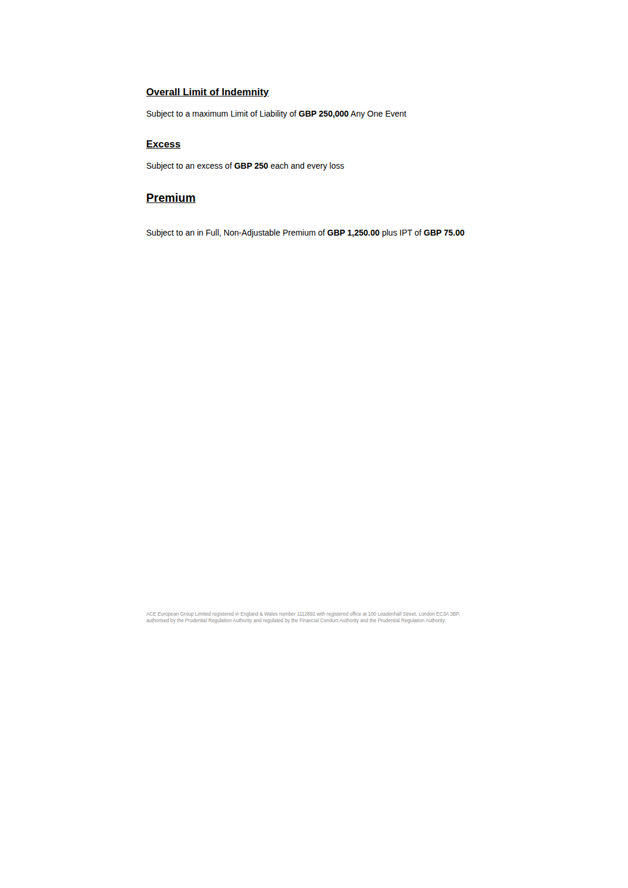Overall Limit of Indemnity
Subject to a maximum Limit of Liability of GBP 250,000 Any One Event
Excess
Subject to an excess of GBP 250 each and every loss
Premium
Subject to an in Full, Non-Adjustable Premium of GBP 1,250.00 plus IPT of GBP 75.00
ACE European Group Limited registered in England & Wales number 1112892 with registered office at 100 Leadenhall Street, London EC3A 3BP, authorised by the Prudential Regulation Authority and regulated by the Financial Conduct Authority and the Prudential Regulation Authority.